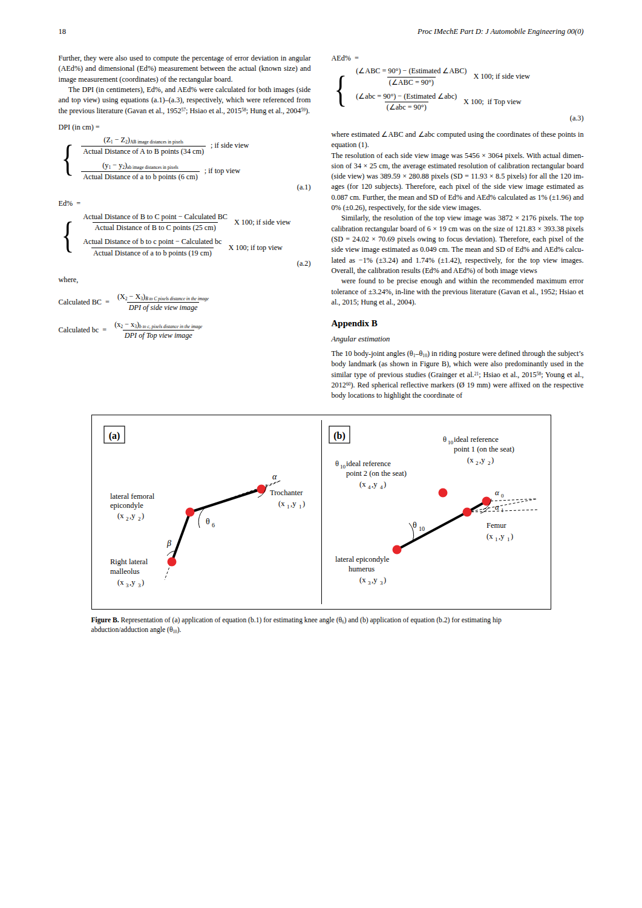18
Proc IMechE Part D: J Automobile Engineering 00(0)
Further, they were also used to compute the percentage of error deviation in angular (AEd%) and dimensional (Ed%) measurement between the actual (known size) and image measurement (coordinates) of the rectangular board.
The DPI (in centimeters), Ed%, and AEd% were calculated for both images (side and top view) using equations (a.1)–(a.3), respectively, which were referenced from the previous literature (Gavan et al., 195257; Hsiao et al., 201558; Hung et al., 200459).
DPI (in cm) =
{
(Z1 − Z2)AB image distances in pixels Actual Distance of A to B points (34 cm) ; if side view
(y1 − y2)ab image distances in pixels Actual Distance of a to b points (6 cm) ; if top view
(a.1)
Ed% =
{
Actual Distance of B to C point − Calculated BC Actual Distance of B to C points (25 cm) X 100; if side view
Actual Distance of b to c point − Calculated bc Actual Distance of a to b points (19 cm) X 100; if top view
(a.2)
where,
Calculated BC = (X2 − X3)B to C pixels distance in the image DPI of side view image
Calculated bc = (x2 − x3)b to c, pixels distance in the image DPI of Top view image
AEd% =
{
(∠ABC = 90°) − (Estimated ∠ABC) (∠ABC = 90°) X 100; if side view
(∠abc = 90°) − (Estimated ∠abc) (∠abc = 90°) X 100; if Top view
(a.3)
where estimated ∠ABC and ∠abc computed using the coordinates of these points in equation (1).
The resolution of each side view image was 5456 × 3064 pixels. With actual dimension of 34 × 25 cm, the average estimated resolution of calibration rectangular board (side view) was 389.59 × 280.88 pixels (SD = 11.93 × 8.5 pixels) for all the 120 images (for 120 subjects). Therefore, each pixel of the side view image estimated as 0.087 cm. Further, the mean and SD of Ed% and AEd% calculated as 1% (±1.96) and 0% (±0.26), respectively, for the side view images.
Similarly, the resolution of the top view image was 3872 × 2176 pixels. The top calibration rectangular board of 6 × 19 cm was on the size of 121.83 × 393.38 pixels (SD = 24.02 × 70.69 pixels owing to focus deviation). Therefore, each pixel of the side view image estimated as 0.049 cm. The mean and SD of Ed% and AEd% calculated as −1% (±3.24) and 1.74% (±1.42), respectively, for the top view images. Overall, the calibration results (Ed% and AEd%) of both image views
were found to be precise enough and within the recommended maximum error tolerance of ±3.24%, in-line with the previous literature (Gavan et al., 1952; Hsiao et al., 2015; Hung et al., 2004).
Appendix B
Angular estimation
The 10 body-joint angles (θ1–θ10) in riding posture were defined through the subject’s body landmark (as shown in Figure B), which were also predominantly used in the similar type of previous studies (Grainger et al.21; Hsiao et al., 201558; Young et al., 201260). Red spherical reflective markers (Ø 19 mm) were affixed on the respective body locations to highlight the coordinate of
(a) α θ 6 β lateral femoral epicondyle (x 2 ,y 2 ) Trochanter (x 1 ,y 1 ) Right lateral malleolus (x 3 ,y 3 ) (b) θ 10 α 0 α 1 θ 10 ideal reference point 1 (on the seat) (x 2 ,y 2 ) θ 10 ideal reference point 2 (on the seat) (x 4 ,y 4 ) Femur (x 1 ,y 1 ) lateral epicondyle humerus (x 3 ,y 3 )
Figure B. Representation of (a) application of equation (b.1) for estimating knee angle (θ6) and (b) application of equation (b.2) for estimating hip abduction/adduction angle (θ10).